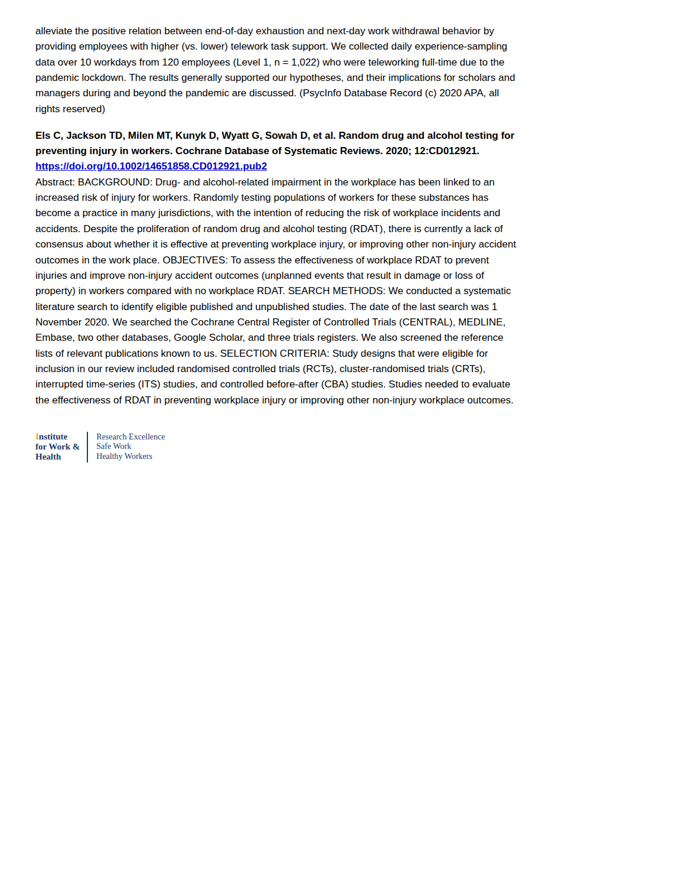alleviate the positive relation between end-of-day exhaustion and next-day work withdrawal behavior by providing employees with higher (vs. lower) telework task support. We collected daily experience-sampling data over 10 workdays from 120 employees (Level 1, n = 1,022) who were teleworking full-time due to the pandemic lockdown. The results generally supported our hypotheses, and their implications for scholars and managers during and beyond the pandemic are discussed. (PsycInfo Database Record (c) 2020 APA, all rights reserved)
Els C, Jackson TD, Milen MT, Kunyk D, Wyatt G, Sowah D, et al. Random drug and alcohol testing for preventing injury in workers. Cochrane Database of Systematic Reviews. 2020; 12:CD012921.
https://doi.org/10.1002/14651858.CD012921.pub2
Abstract: BACKGROUND: Drug- and alcohol-related impairment in the workplace has been linked to an increased risk of injury for workers. Randomly testing populations of workers for these substances has become a practice in many jurisdictions, with the intention of reducing the risk of workplace incidents and accidents. Despite the proliferation of random drug and alcohol testing (RDAT), there is currently a lack of consensus about whether it is effective at preventing workplace injury, or improving other non-injury accident outcomes in the work place. OBJECTIVES: To assess the effectiveness of workplace RDAT to prevent injuries and improve non-injury accident outcomes (unplanned events that result in damage or loss of property) in workers compared with no workplace RDAT. SEARCH METHODS: We conducted a systematic literature search to identify eligible published and unpublished studies. The date of the last search was 1 November 2020. We searched the Cochrane Central Register of Controlled Trials (CENTRAL), MEDLINE, Embase, two other databases, Google Scholar, and three trials registers. We also screened the reference lists of relevant publications known to us. SELECTION CRITERIA: Study designs that were eligible for inclusion in our review included randomised controlled trials (RCTs), cluster-randomised trials (CRTs), interrupted time-series (ITS) studies, and controlled before-after (CBA) studies. Studies needed to evaluate the effectiveness of RDAT in preventing workplace injury or improving other non-injury workplace outcomes.
Institute
for Work &
Health
Research Excellence
Safe Work
Healthy Workers